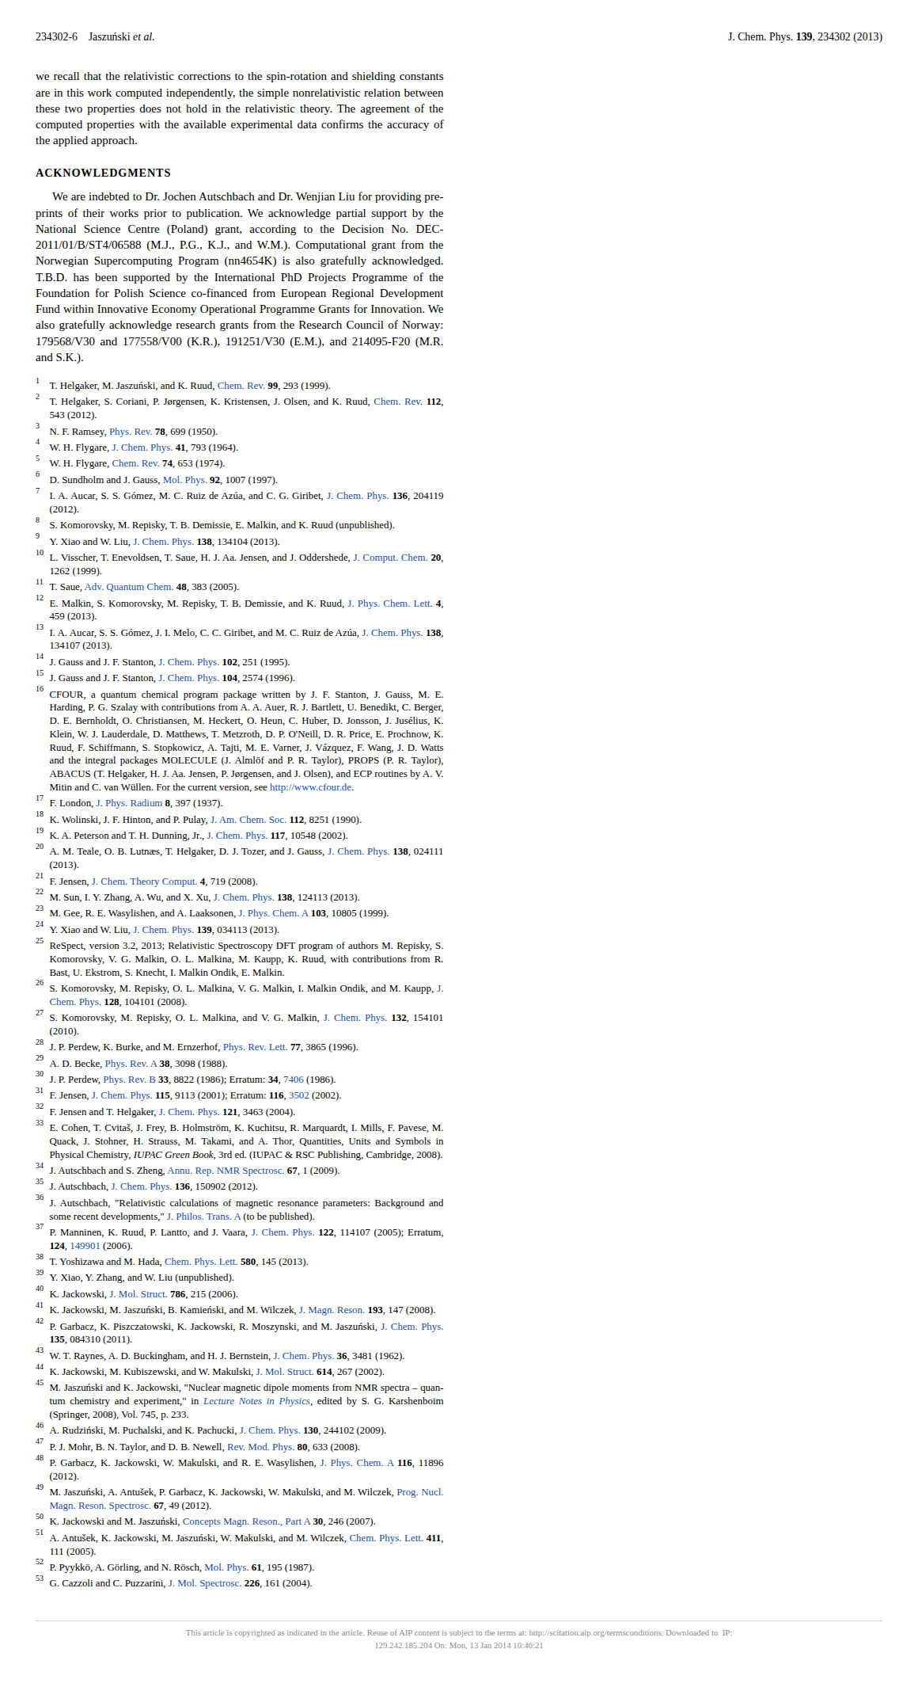234302-6 Jaszuński et al.
J. Chem. Phys. 139, 234302 (2013)
we recall that the relativistic corrections to the spin-rotation and shielding constants are in this work computed independently, the simple nonrelativistic relation between these two properties does not hold in the relativistic theory. The agreement of the computed properties with the available experimental data confirms the accuracy of the applied approach.
Acknowledgments
We are indebted to Dr. Jochen Autschbach and Dr. Wenjian Liu for providing preprints of their works prior to publication. We acknowledge partial support by the National Science Centre (Poland) grant, according to the Decision No. DEC-2011/01/B/ST4/06588 (M.J., P.G., K.J., and W.M.). Computational grant from the Norwegian Supercomputing Program (nn4654K) is also gratefully acknowledged. T.B.D. has been supported by the International PhD Projects Programme of the Foundation for Polish Science co-financed from European Regional Development Fund within Innovative Economy Operational Programme Grants for Innovation. We also gratefully acknowledge research grants from the Research Council of Norway: 179568/V30 and 177558/V00 (K.R.), 191251/V30 (E.M.), and 214095-F20 (M.R. and S.K.).
1 T. Helgaker, M. Jaszuński, and K. Ruud, Chem. Rev. 99, 293 (1999).
2 T. Helgaker, S. Coriani, P. Jørgensen, K. Kristensen, J. Olsen, and K. Ruud, Chem. Rev. 112, 543 (2012).
3 N. F. Ramsey, Phys. Rev. 78, 699 (1950).
4 W. H. Flygare, J. Chem. Phys. 41, 793 (1964).
5 W. H. Flygare, Chem. Rev. 74, 653 (1974).
6 D. Sundholm and J. Gauss, Mol. Phys. 92, 1007 (1997).
7 I. A. Aucar, S. S. Gómez, M. C. Ruiz de Azúa, and C. G. Giribet, J. Chem. Phys. 136, 204119 (2012).
8 S. Komorovsky, M. Repisky, T. B. Demissie, E. Malkin, and K. Ruud (unpublished).
9 Y. Xiao and W. Liu, J. Chem. Phys. 138, 134104 (2013).
10 L. Visscher, T. Enevoldsen, T. Saue, H. J. Aa. Jensen, and J. Oddershede, J. Comput. Chem. 20, 1262 (1999).
11 T. Saue, Adv. Quantum Chem. 48, 383 (2005).
12 E. Malkin, S. Komorovsky, M. Repisky, T. B. Demissie, and K. Ruud, J. Phys. Chem. Lett. 4, 459 (2013).
13 I. A. Aucar, S. S. Gómez, J. I. Melo, C. C. Giribet, and M. C. Ruiz de Azúa, J. Chem. Phys. 138, 134107 (2013).
14 J. Gauss and J. F. Stanton, J. Chem. Phys. 102, 251 (1995).
15 J. Gauss and J. F. Stanton, J. Chem. Phys. 104, 2574 (1996).
16 CFOUR, a quantum chemical program package written by J. F. Stanton, J. Gauss, M. E. Harding, P. G. Szalay with contributions from A. A. Auer, R. J. Bartlett, U. Benedikt, C. Berger, D. E. Bernholdt, O. Christiansen, M. Heckert, O. Heun, C. Huber, D. Jonsson, J. Jusélius, K. Klein, W. J. Lauderdale, D. Matthews, T. Metzroth, D. P. O'Neill, D. R. Price, E. Prochnow, K. Ruud, F. Schiffmann, S. Stopkowicz, A. Tajti, M. E. Varner, J. Vázquez, F. Wang, J. D. Watts and the integral packages MOLECULE (J. Almlöf and P. R. Taylor), PROPS (P. R. Taylor), ABACUS (T. Helgaker, H. J. Aa. Jensen, P. Jørgensen, and J. Olsen), and ECP routines by A. V. Mitin and C. van Wüllen. For the current version, see http://www.cfour.de.
17 F. London, J. Phys. Radium 8, 397 (1937).
18 K. Wolinski, J. F. Hinton, and P. Pulay, J. Am. Chem. Soc. 112, 8251 (1990).
19 K. A. Peterson and T. H. Dunning, Jr., J. Chem. Phys. 117, 10548 (2002).
20 A. M. Teale, O. B. Lutnæs, T. Helgaker, D. J. Tozer, and J. Gauss, J. Chem. Phys. 138, 024111 (2013).
21 F. Jensen, J. Chem. Theory Comput. 4, 719 (2008).
22 M. Sun, I. Y. Zhang, A. Wu, and X. Xu, J. Chem. Phys. 138, 124113 (2013).
23 M. Gee, R. E. Wasylishen, and A. Laaksonen, J. Phys. Chem. A 103, 10805 (1999).
24 Y. Xiao and W. Liu, J. Chem. Phys. 139, 034113 (2013).
25 ReSpect, version 3.2, 2013; Relativistic Spectroscopy DFT program of authors M. Repisky, S. Komorovsky, V. G. Malkin, O. L. Malkina, M. Kaupp, K. Ruud, with contributions from R. Bast, U. Ekstrom, S. Knecht, I. Malkin Ondik, E. Malkin.
26 S. Komorovsky, M. Repisky, O. L. Malkina, V. G. Malkin, I. Malkin Ondik, and M. Kaupp, J. Chem. Phys. 128, 104101 (2008).
27 S. Komorovsky, M. Repisky, O. L. Malkina, and V. G. Malkin, J. Chem. Phys. 132, 154101 (2010).
28 J. P. Perdew, K. Burke, and M. Ernzerhof, Phys. Rev. Lett. 77, 3865 (1996).
29 A. D. Becke, Phys. Rev. A 38, 3098 (1988).
30 J. P. Perdew, Phys. Rev. B 33, 8822 (1986); Erratum: 34, 7406 (1986).
31 F. Jensen, J. Chem. Phys. 115, 9113 (2001); Erratum: 116, 3502 (2002).
32 F. Jensen and T. Helgaker, J. Chem. Phys. 121, 3463 (2004).
33 E. Cohen, T. Cvitaš, J. Frey, B. Holmström, K. Kuchitsu, R. Marquardt, I. Mills, F. Pavese, M. Quack, J. Stohner, H. Strauss, M. Takami, and A. Thor, Quantities, Units and Symbols in Physical Chemistry, IUPAC Green Book, 3rd ed. (IUPAC & RSC Publishing, Cambridge, 2008).
34 J. Autschbach and S. Zheng, Annu. Rep. NMR Spectrosc. 67, 1 (2009).
35 J. Autschbach, J. Chem. Phys. 136, 150902 (2012).
36 J. Autschbach, "Relativistic calculations of magnetic resonance parameters: Background and some recent developments," J. Philos. Trans. A (to be published).
37 P. Manninen, K. Ruud, P. Lantto, and J. Vaara, J. Chem. Phys. 122, 114107 (2005); Erratum, 124, 149901 (2006).
38 T. Yoshizawa and M. Hada, Chem. Phys. Lett. 580, 145 (2013).
39 Y. Xiao, Y. Zhang, and W. Liu (unpublished).
40 K. Jackowski, J. Mol. Struct. 786, 215 (2006).
41 K. Jackowski, M. Jaszuński, B. Kamieński, and M. Wilczek, J. Magn. Reson. 193, 147 (2008).
42 P. Garbacz, K. Piszczatowski, K. Jackowski, R. Moszynski, and M. Jaszuński, J. Chem. Phys. 135, 084310 (2011).
43 W. T. Raynes, A. D. Buckingham, and H. J. Bernstein, J. Chem. Phys. 36, 3481 (1962).
44 K. Jackowski, M. Kubiszewski, and W. Makulski, J. Mol. Struct. 614, 267 (2002).
45 M. Jaszuński and K. Jackowski, "Nuclear magnetic dipole moments from NMR spectra – quantum chemistry and experiment," in Lecture Notes in Physics, edited by S. G. Karshenboim (Springer, 2008), Vol. 745, p. 233.
46 A. Rudziński, M. Puchalski, and K. Pachucki, J. Chem. Phys. 130, 244102 (2009).
47 P. J. Mohr, B. N. Taylor, and D. B. Newell, Rev. Mod. Phys. 80, 633 (2008).
48 P. Garbacz, K. Jackowski, W. Makulski, and R. E. Wasylishen, J. Phys. Chem. A 116, 11896 (2012).
49 M. Jaszuński, A. Antušek, P. Garbacz, K. Jackowski, W. Makulski, and M. Wilczek, Prog. Nucl. Magn. Reson. Spectrosc. 67, 49 (2012).
50 K. Jackowski and M. Jaszuński, Concepts Magn. Reson., Part A 30, 246 (2007).
51 A. Antušek, K. Jackowski, M. Jaszuński, W. Makulski, and M. Wilczek, Chem. Phys. Lett. 411, 111 (2005).
52 P. Pyykkö, A. Görling, and N. Rösch, Mol. Phys. 61, 195 (1987).
53 G. Cazzoli and C. Puzzarini, J. Mol. Spectrosc. 226, 161 (2004).
This article is copyrighted as indicated in the article. Reuse of AIP content is subject to the terms at: http://scitation.aip.org/termsconditions. Downloaded to IP:
129.242.185.204 On: Mon, 13 Jan 2014 10:46:21